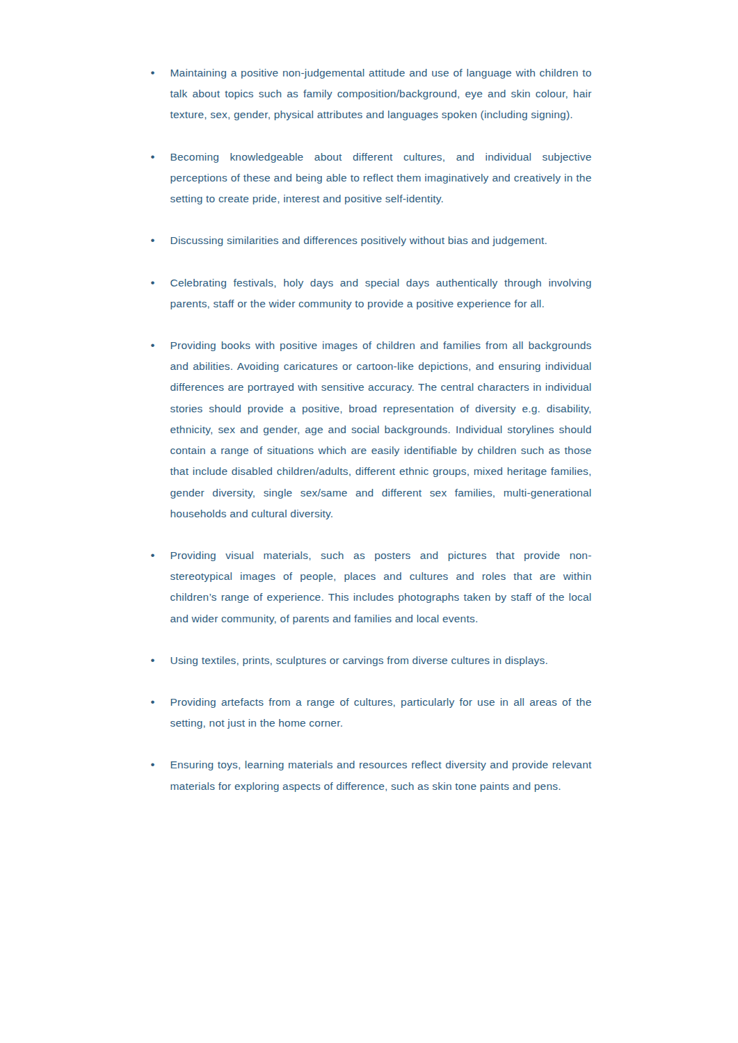Maintaining a positive non-judgemental attitude and use of language with children to talk about topics such as family composition/background, eye and skin colour, hair texture, sex, gender, physical attributes and languages spoken (including signing).
Becoming knowledgeable about different cultures, and individual subjective perceptions of these and being able to reflect them imaginatively and creatively in the setting to create pride, interest and positive self-identity.
Discussing similarities and differences positively without bias and judgement.
Celebrating festivals, holy days and special days authentically through involving parents, staff or the wider community to provide a positive experience for all.
Providing books with positive images of children and families from all backgrounds and abilities. Avoiding caricatures or cartoon-like depictions, and ensuring individual differences are portrayed with sensitive accuracy. The central characters in individual stories should provide a positive, broad representation of diversity e.g. disability, ethnicity, sex and gender, age and social backgrounds. Individual storylines should contain a range of situations which are easily identifiable by children such as those that include disabled children/adults, different ethnic groups, mixed heritage families, gender diversity, single sex/same and different sex families, multi-generational households and cultural diversity.
Providing visual materials, such as posters and pictures that provide non-stereotypical images of people, places and cultures and roles that are within children’s range of experience. This includes photographs taken by staff of the local and wider community, of parents and families and local events.
Using textiles, prints, sculptures or carvings from diverse cultures in displays.
Providing artefacts from a range of cultures, particularly for use in all areas of the setting, not just in the home corner.
Ensuring toys, learning materials and resources reflect diversity and provide relevant materials for exploring aspects of difference, such as skin tone paints and pens.